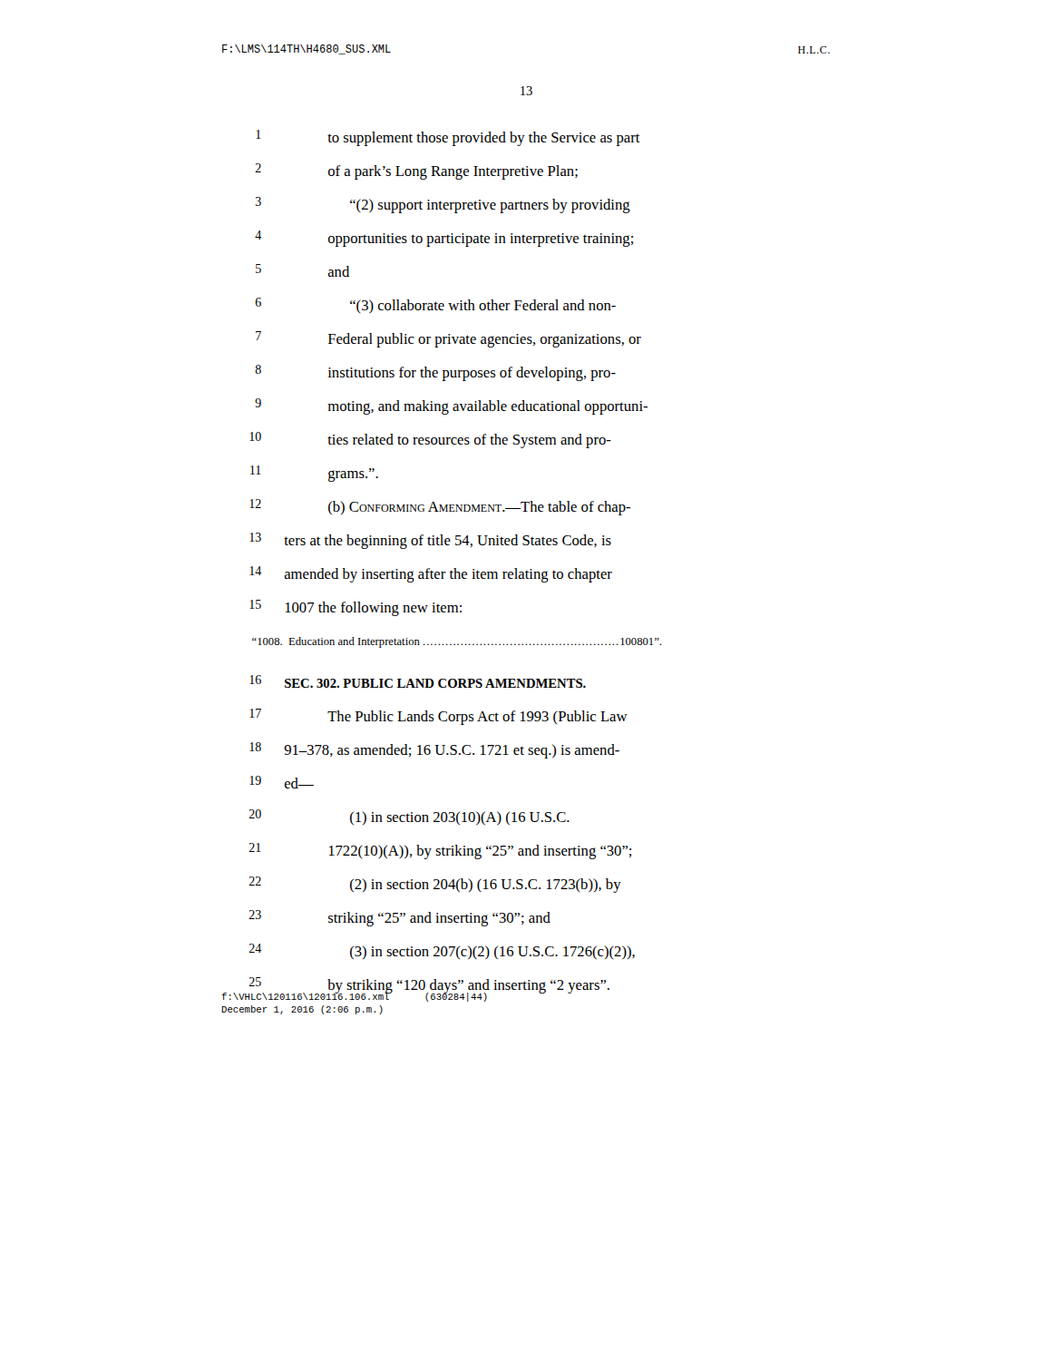F:\LMS\114TH\H4680_SUS.XML
H.L.C.
13
| 1 | to supplement those provided by the Service as part |
| 2 | of a park’s Long Range Interpretive Plan; |
| 3 | “(2) support interpretive partners by providing |
| 4 | opportunities to participate in interpretive training; |
| 5 | and |
| 6 | “(3) collaborate with other Federal and non- |
| 7 | Federal public or private agencies, organizations, or |
| 8 | institutions for the purposes of developing, pro- |
| 9 | moting, and making available educational opportuni- |
| 10 | ties related to resources of the System and pro- |
| 11 | grams.”. |
| 12 | (b) Conforming Amendment. —The table of chap- |
| 13 | ters at the beginning of title 54, United States Code, is |
| 14 | amended by inserting after the item relating to chapter |
| 15 | 1007 the following new item: |
“1008. Education and Interpretation .................................................... 100801”.
| 16 | SEC. 302. PUBLIC LAND CORPS AMENDMENTS. |
| 17 | The Public Lands Corps Act of 1993 (Public Law |
| 18 | 91–378, as amended; 16 U.S.C. 1721 et seq.) is amend- |
| 19 | ed— |
| 20 | (1) in section 203(10)(A) (16 U.S.C. |
| 21 | 1722(10)(A)), by striking “25” and inserting “30”; |
| 22 | (2) in section 204(b) (16 U.S.C. 1723(b)), by |
| 23 | striking “25” and inserting “30”; and |
| 24 | (3) in section 207(c)(2) (16 U.S.C. 1726(c)(2)), |
| 25 | by striking “120 days” and inserting “2 years”. |
f:\VHLC\120116\120116.106.xml (630284|44)
December 1, 2016 (2:06 p.m.)